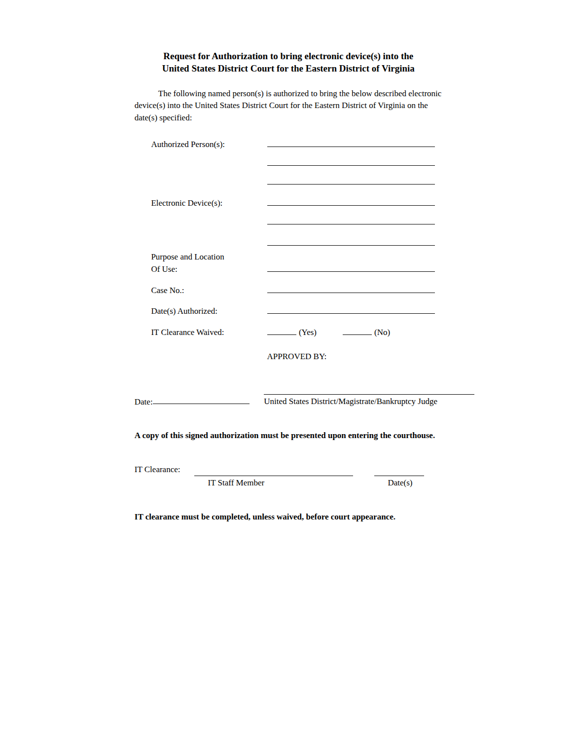Request for Authorization to bring electronic device(s) into the
United States District Court for the Eastern District of Virginia
The following named person(s) is authorized to bring the below described electronic device(s) into the United States District Court for the Eastern District of Virginia on the date(s) specified:
| Authorized Person(s): | |
| Electronic Device(s): | |
| Purpose and Location Of Use: | |
| Case No.: | |
| Date(s) Authorized: | |
| IT Clearance Waived: | (Yes) (No) |
APPROVED BY:
Date:
United States District/Magistrate/Bankruptcy Judge
A copy of this signed authorization must be presented upon entering the courthouse.
IT Clearance:
IT Staff Member
Date(s)
IT clearance must be completed, unless waived, before court appearance.